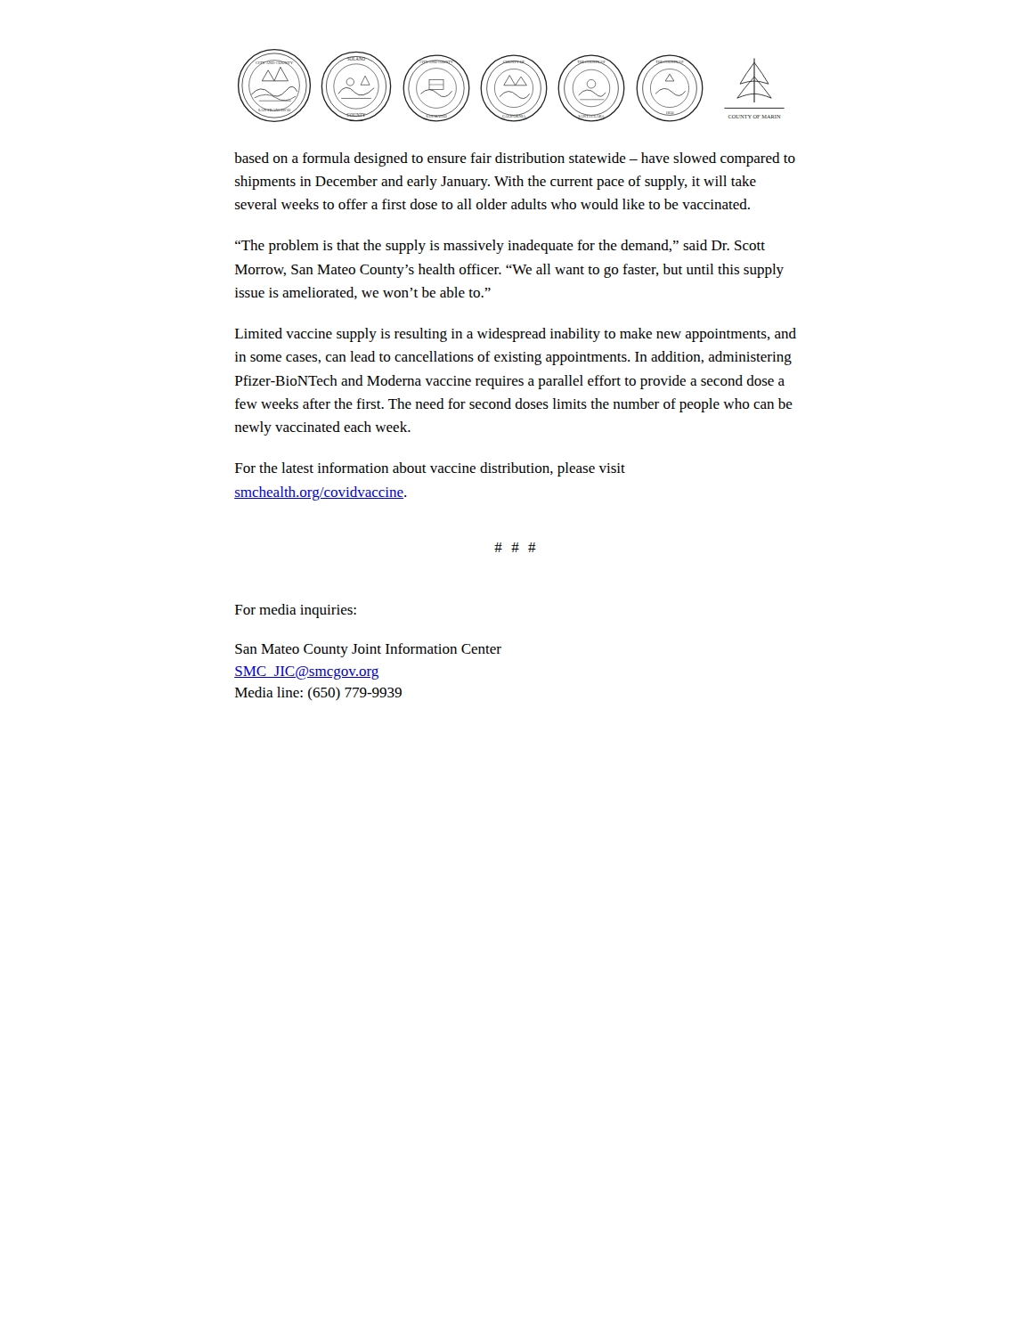CITY AND COUNTY SAN FRANCISCO
SOLANO COUNTY
CITY AND COUNTY SAN MATEO
COUNTY OF CALIFORNIA
THE COUNTY OF SANTA CLARA
THE COUNTY OF 1850
COUNTY OF MARIN
based on a formula designed to ensure fair distribution statewide – have slowed compared to shipments in December and early January. With the current pace of supply, it will take several weeks to offer a first dose to all older adults who would like to be vaccinated.
“The problem is that the supply is massively inadequate for the demand,” said Dr. Scott Morrow, San Mateo County’s health officer. “We all want to go faster, but until this supply issue is ameliorated, we won’t be able to.”
Limited vaccine supply is resulting in a widespread inability to make new appointments, and in some cases, can lead to cancellations of existing appointments. In addition, administering Pfizer-BioNTech and Moderna vaccine requires a parallel effort to provide a second dose a few weeks after the first. The need for second doses limits the number of people who can be newly vaccinated each week.
For the latest information about vaccine distribution, please visit smchealth.org/covidvaccine.
# # #
For media inquiries:
San Mateo County Joint Information Center
SMC_JIC@smcgov.org
Media line: (650) 779-9939